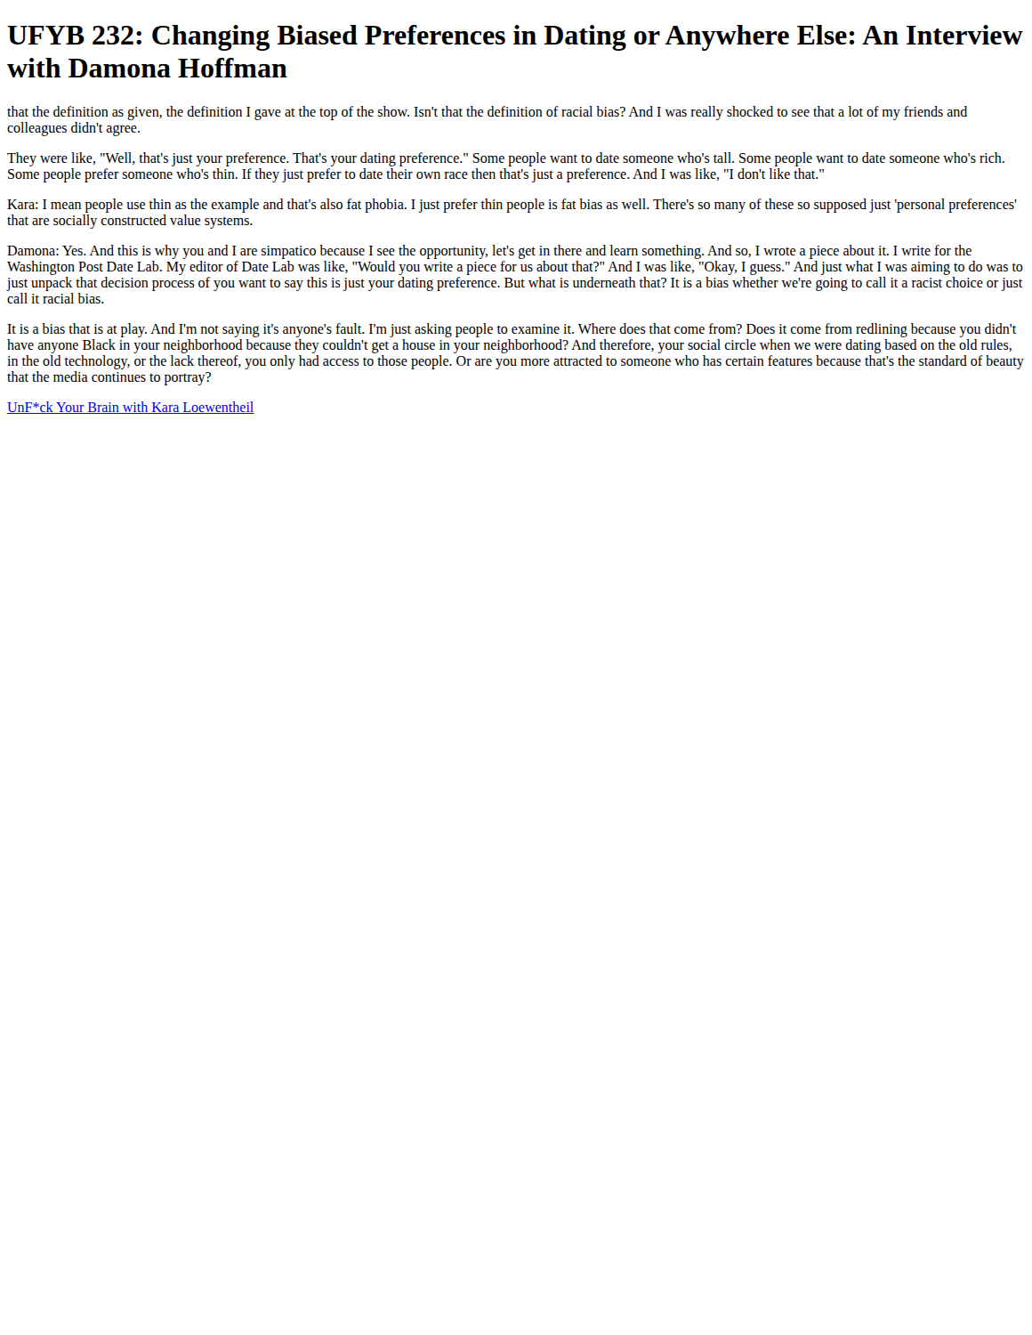UFYB 232: Changing Biased Preferences in Dating or Anywhere Else: An Interview with Damona Hoffman
that the definition as given, the definition I gave at the top of the show. Isn't that the definition of racial bias? And I was really shocked to see that a lot of my friends and colleagues didn't agree.
They were like, "Well, that's just your preference. That's your dating preference." Some people want to date someone who's tall. Some people want to date someone who's rich. Some people prefer someone who's thin. If they just prefer to date their own race then that's just a preference. And I was like, "I don't like that."
Kara: I mean people use thin as the example and that's also fat phobia. I just prefer thin people is fat bias as well. There's so many of these so supposed just 'personal preferences' that are socially constructed value systems.
Damona: Yes. And this is why you and I are simpatico because I see the opportunity, let's get in there and learn something. And so, I wrote a piece about it. I write for the Washington Post Date Lab. My editor of Date Lab was like, "Would you write a piece for us about that?" And I was like, "Okay, I guess." And just what I was aiming to do was to just unpack that decision process of you want to say this is just your dating preference. But what is underneath that? It is a bias whether we're going to call it a racist choice or just call it racial bias.
It is a bias that is at play. And I'm not saying it's anyone's fault. I'm just asking people to examine it. Where does that come from? Does it come from redlining because you didn't have anyone Black in your neighborhood because they couldn't get a house in your neighborhood? And therefore, your social circle when we were dating based on the old rules, in the old technology, or the lack thereof, you only had access to those people. Or are you more attracted to someone who has certain features because that's the standard of beauty that the media continues to portray?
UnF*ck Your Brain with Kara Loewentheil